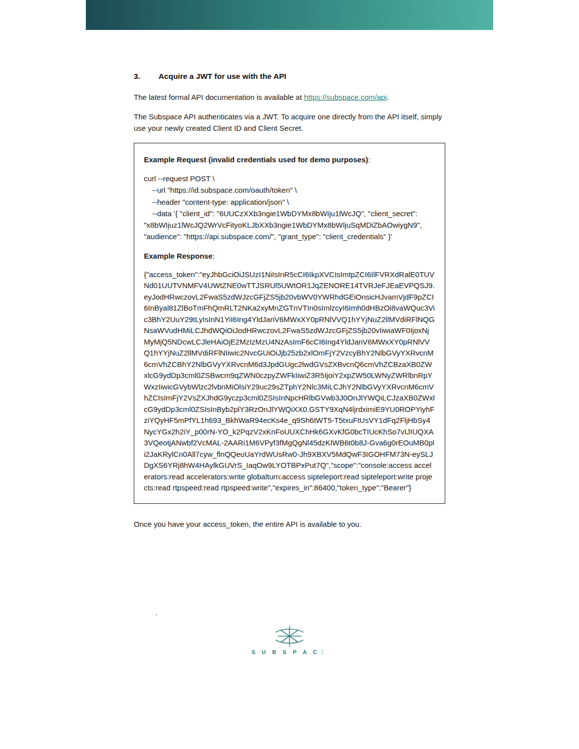⋯
3. Acquire a JWT for use with the API
The latest formal API documentation is available at https://subspace.com/api.
The Subspace API authenticates via a JWT. To acquire one directly from the API itself, simply use your newly created Client ID and Client Secret.
Example Request (invalid credentials used for demo purposes):
curl --request POST \
--url "https://id.subspace.com/oauth/token" \
--header "content-type: application/json" \
--data '{ "client_id": "6UUCzXXb3ngie1WbDYMx8bWIju1lWcJQ", "client_secret": "x8bWIjuz1lWcJQ2WrVcFityoKLJbXXb3ngie1WbDYMx8bWIjuSqMDiZbAOwiygN9", "audience": "https://api.subspace.com/", "grant_type": "client_credentials" }'
Example Response:
{"access_token":"eyJhbGciOiJSUzI1NiIsInR5cCI6IkpXVCIsImtpZCI6IlFVRXdRalE0TUVNd01UUTVNMFV4UWtZNE0wTTJSRUl5UWtOR1JqZENORE14TVRJeFJEaEVPQSJ9.eyJodHRwczovL2FwaS5zdWJzcGFjZS5jb20vbWV0YWRhdGEiOnsicHJvamVjdF9pZCI6InByal81ZlBoTmFhQmRLT2NKa2xyMnZGTnVTIn0sImlzcyI6Imh0dHBzOi8vaWQuc3Vic3BhY2UuY29tLyIsInN1YiI6Ing4YldJanV6MWxXY0pRNlVVQ1hYYjNuZ2llMVdiRFlNQGNsaWVudHMiLCJhdWQiOiJodHRwczovL2FwaS5zdWJzcGFjZS5jb20vIiwiaWF0IjoxNjMyMjQ5NDcwLCJleHAiOjE2MzIzMzU4NzAsImF6cCI6Ing4YldJanV6MWxXY0pRNlVVQ1hYYjNuZ2llMVdiRFlNIiwic2NvcGUiOiJjb25zb2xlOmFjY2VzcyBhY2NlbGVyYXRvcnM6cmVhZCBhY2NlbGVyYXRvcnM6d3JpdGUgc2lwdGVsZXBvcnQ6cmVhZCBzaXB0ZWxlcG9ydDp3cml0ZSBwcm9qZWN0czpyZWFkIiwiZ3R5IjoiY2xpZW50LWNyZWRlbnRpYWxzIiwicGVybWlzc2lvbnMiOlsiY29uc29sZTphY2Nlc3MiLCJhY2NlbGVyYXRvcnM6cmVhZCIsImFjY2VsZXJhdG9yczp3cml0ZSIsInNpcHRlbGVwb3J0OnJlYWQiLCJzaXB0ZWxlcG9ydDp3cml0ZSIsInByb2plY3RzOnJlYWQiXX0.GSTY9XqN4ljrdximiE9YU0ROPYiyhFziYQyHF5mPfYL1h693_BkhWaR94ecKs4e_q9Sh6tWT5-T5txuFtUsVY1dFq2FljHbSy4NycYGx2h2iY_p00rN-YO_k2PqzV2xKnFoUUXChHk6GXvKfG0bcTIUcKhSo7vIJIUQXA3VQeotjANwbf2VcMAL-2AARi1M6VPyf3fMgQgNl45dzKIWB6t0b8J-Gva6g0rEOuMB0pli2JaKRylCn0All7cyw_flnQQeuUaYrdWUsRw0-Jh9XBXV5MdQwF3IGOHFM73N-eySLJDgXS6YRj8hW4HAylkGUVrS_IaqOw9LYOTBPxPut7Q","scope":"console:access accelerators:read accelerators:write globalturn:access sipteleport:read sipteleport:write projects:read rtpspeed:read rtpspeed:write","expires_in":86400,"token_type":"Bearer"}
Once you have your access_token, the entire API is available to you.
.
S U B S P A C⋮